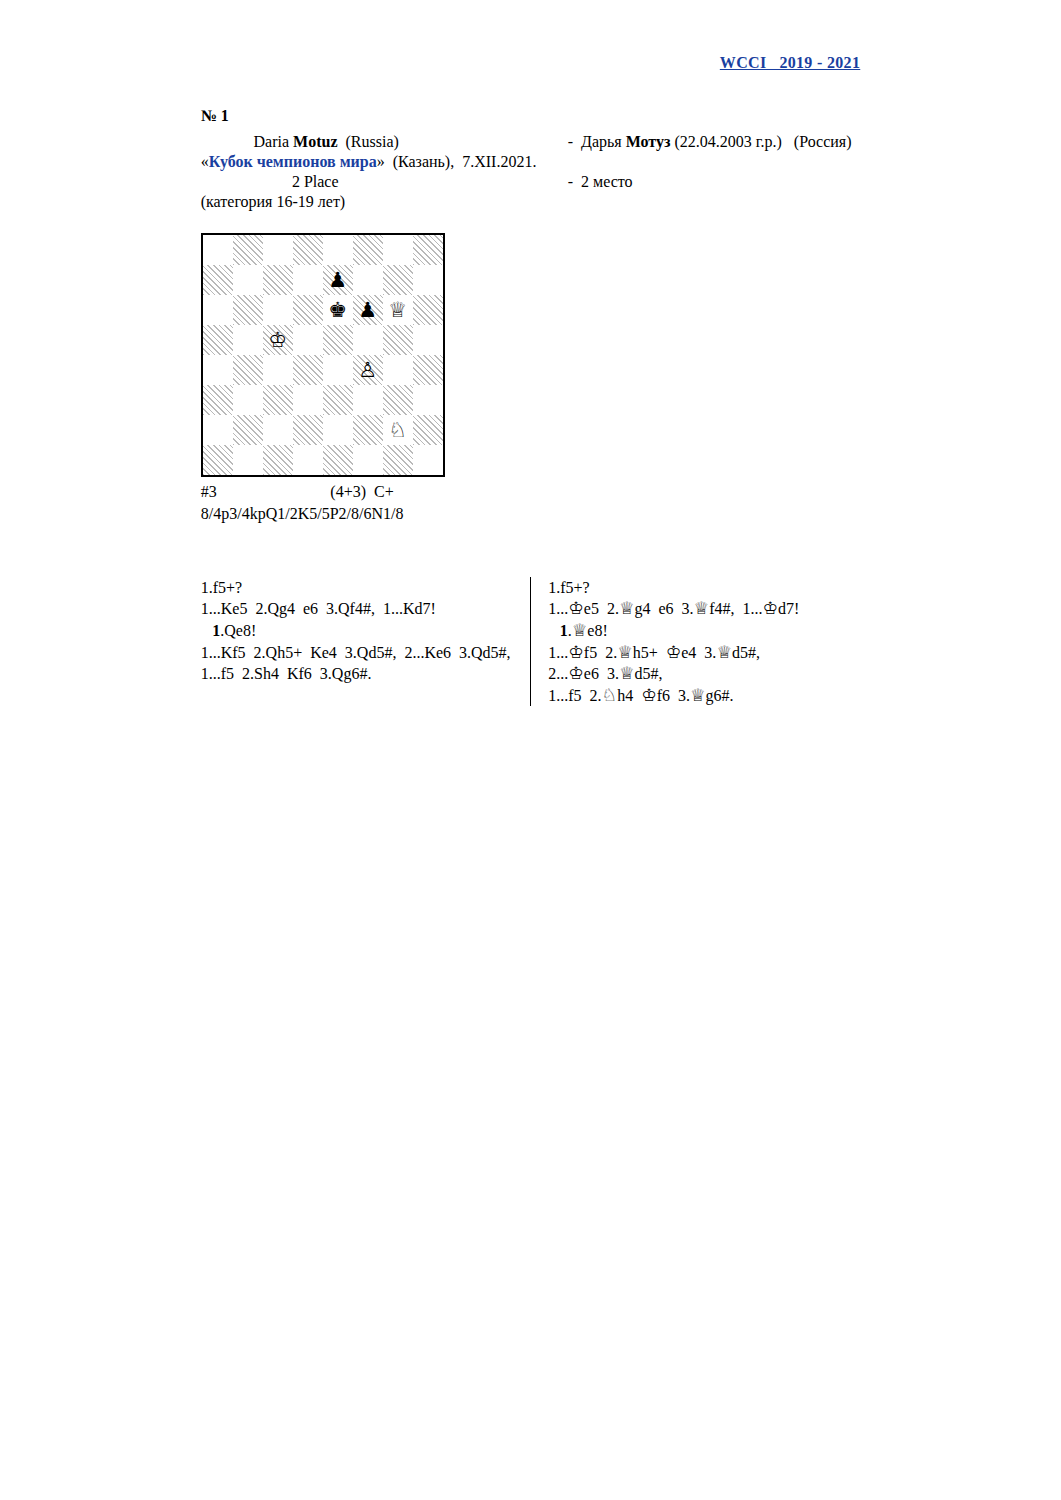WCCI 2019 - 2021
№ 1
| Daria Motuz (Russia) | - Дарья Мотуз (22.04.2003 г.р.) (Россия) |
| « Кубок чемпионов мира » (Казань), 7.XII.2021. | |
| 2 Place | - 2 место |
| (категория 16-19 лет) | |
| | | | | ♟ | | | |
| | | | | ♚ | ♟ | ♕ | |
| | | ♔ | | | | | |
| | | | | | ♙ | | |
| | | | | | | ♘ | |
#3(4+3) C+
8/4p3/4kpQ1/2K5/5P2/8/6N1/8
| 1.f5+? 1...Ke5 2.Qg4 e6 3.Qf4#, 1...Kd7! 1 .Qe8! 1...Kf5 2.Qh5+ Ke4 3.Qd5#, 2...Ke6 3.Qd5#, 1...f5 2.Sh4 Kf6 3.Qg6#. | 1.f5+? 1... ♔ e5 2. ♕ g4 e6 3. ♕ f4#, 1... ♔ d7! 1 . ♕ e8! 1... ♔ f5 2. ♕ h5+ ♔ e4 3. ♕ d5#, 2... ♔ e6 3. ♕ d5#, 1...f5 2. ♘ h4 ♔ f6 3. ♕ g6#. |